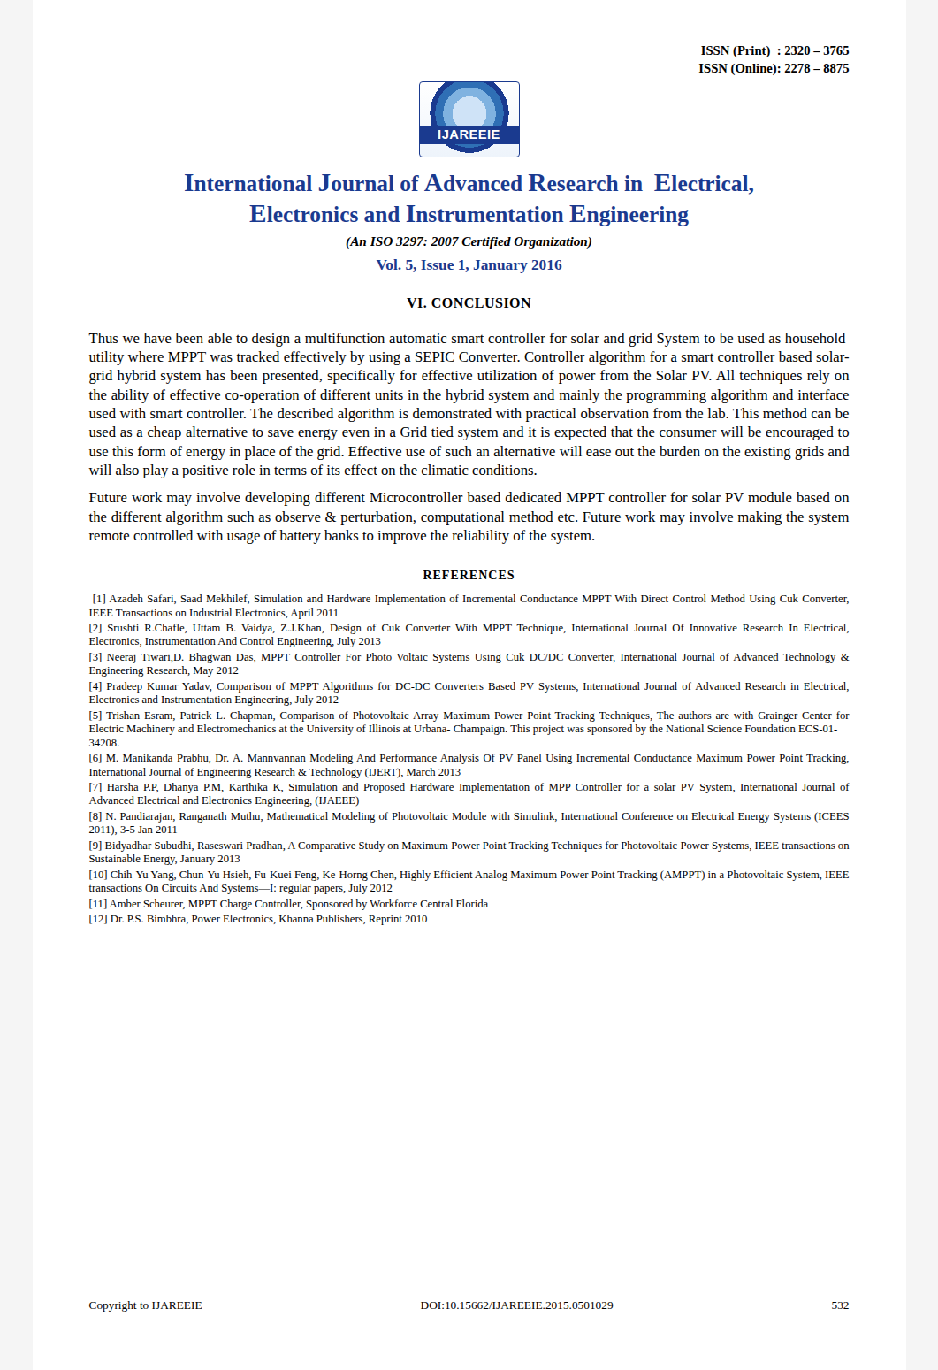ISSN (Print) : 2320 – 3765
ISSN (Online): 2278 – 8875
IJAREEIE
International Journal of Advanced Research in Electrical,
Electronics and Instrumentation Engineering
(An ISO 3297: 2007 Certified Organization)
Vol. 5, Issue 1, January 2016
VI. CONCLUSION
Thus we have been able to design a multifunction automatic smart controller for solar and grid System to be used as household utility where MPPT was tracked effectively by using a SEPIC Converter. Controller algorithm for a smart controller based solar-grid hybrid system has been presented, specifically for effective utilization of power from the Solar PV. All techniques rely on the ability of effective co-operation of different units in the hybrid system and mainly the programming algorithm and interface used with smart controller. The described algorithm is demonstrated with practical observation from the lab. This method can be used as a cheap alternative to save energy even in a Grid tied system and it is expected that the consumer will be encouraged to use this form of energy in place of the grid. Effective use of such an alternative will ease out the burden on the existing grids and will also play a positive role in terms of its effect on the climatic conditions.
Future work may involve developing different Microcontroller based dedicated MPPT controller for solar PV module based on the different algorithm such as observe & perturbation, computational method etc. Future work may involve making the system remote controlled with usage of battery banks to improve the reliability of the system.
REFERENCES
[1] Azadeh Safari, Saad Mekhilef, Simulation and Hardware Implementation of Incremental Conductance MPPT With Direct Control Method Using Cuk Converter, IEEE Transactions on Industrial Electronics, April 2011
[2] Srushti R.Chafle, Uttam B. Vaidya, Z.J.Khan, Design of Cuk Converter With MPPT Technique, International Journal Of Innovative Research In Electrical, Electronics, Instrumentation And Control Engineering, July 2013
[3] Neeraj Tiwari,D. Bhagwan Das, MPPT Controller For Photo Voltaic Systems Using Cuk DC/DC Converter, International Journal of Advanced Technology & Engineering Research, May 2012
[4] Pradeep Kumar Yadav, Comparison of MPPT Algorithms for DC-DC Converters Based PV Systems, International Journal of Advanced Research in Electrical, Electronics and Instrumentation Engineering, July 2012
[5] Trishan Esram, Patrick L. Chapman, Comparison of Photovoltaic Array Maximum Power Point Tracking Techniques, The authors are with Grainger Center for Electric Machinery and Electromechanics at the University of Illinois at Urbana- Champaign. This project was sponsored by the National Science Foundation ECS-01-
34208.
[6] M. Manikanda Prabhu, Dr. A. Mannvannan Modeling And Performance Analysis Of PV Panel Using Incremental Conductance Maximum Power Point Tracking, International Journal of Engineering Research & Technology (IJERT), March 2013
[7] Harsha P.P, Dhanya P.M, Karthika K, Simulation and Proposed Hardware Implementation of MPP Controller for a solar PV System, International Journal of Advanced Electrical and Electronics Engineering, (IJAEEE)
[8] N. Pandiarajan, Ranganath Muthu, Mathematical Modeling of Photovoltaic Module with Simulink, International Conference on Electrical Energy Systems (ICEES 2011), 3-5 Jan 2011
[9] Bidyadhar Subudhi, Raseswari Pradhan, A Comparative Study on Maximum Power Point Tracking Techniques for Photovoltaic Power Systems, IEEE transactions on Sustainable Energy, January 2013
[10] Chih-Yu Yang, Chun-Yu Hsieh, Fu-Kuei Feng, Ke-Horng Chen, Highly Efficient Analog Maximum Power Point Tracking (AMPPT) in a Photovoltaic System, IEEE transactions On Circuits And Systems—I: regular papers, July 2012
[11] Amber Scheurer, MPPT Charge Controller, Sponsored by Workforce Central Florida
[12] Dr. P.S. Bimbhra, Power Electronics, Khanna Publishers, Reprint 2010
Copyright to IJAREEIE
DOI:10.15662/IJAREEIE.2015.0501029
532